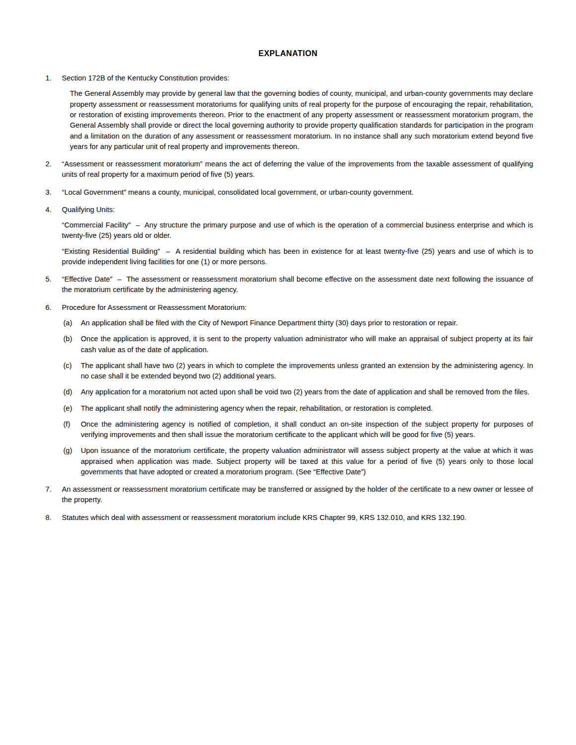EXPLANATION
Section 172B of the Kentucky Constitution provides:
The General Assembly may provide by general law that the governing bodies of county, municipal, and urban-county governments may declare property assessment or reassessment moratoriums for qualifying units of real property for the purpose of encouraging the repair, rehabilitation, or restoration of existing improvements thereon. Prior to the enactment of any property assessment or reassessment moratorium program, the General Assembly shall provide or direct the local governing authority to provide property qualification standards for participation in the program and a limitation on the duration of any assessment or reassessment moratorium. In no instance shall any such moratorium extend beyond five years for any particular unit of real property and improvements thereon.
“Assessment or reassessment moratorium” means the act of deferring the value of the improvements from the taxable assessment of qualifying units of real property for a maximum period of five (5) years.
“Local Government” means a county, municipal, consolidated local government, or urban-county government.
Qualifying Units:
“Commercial Facility” – Any structure the primary purpose and use of which is the operation of a commercial business enterprise and which is twenty-five (25) years old or older.
“Existing Residential Building” – A residential building which has been in existence for at least twenty-five (25) years and use of which is to provide independent living facilities for one (1) or more persons.
“Effective Date” – The assessment or reassessment moratorium shall become effective on the assessment date next following the issuance of the moratorium certificate by the administering agency.
Procedure for Assessment or Reassessment Moratorium:
An application shall be filed with the City of Newport Finance Department thirty (30) days prior to restoration or repair.
Once the application is approved, it is sent to the property valuation administrator who will make an appraisal of subject property at its fair cash value as of the date of application.
The applicant shall have two (2) years in which to complete the improvements unless granted an extension by the administering agency. In no case shall it be extended beyond two (2) additional years.
Any application for a moratorium not acted upon shall be void two (2) years from the date of application and shall be removed from the files.
The applicant shall notify the administering agency when the repair, rehabilitation, or restoration is completed.
Once the administering agency is notified of completion, it shall conduct an on-site inspection of the subject property for purposes of verifying improvements and then shall issue the moratorium certificate to the applicant which will be good for five (5) years.
Upon issuance of the moratorium certificate, the property valuation administrator will assess subject property at the value at which it was appraised when application was made. Subject property will be taxed at this value for a period of five (5) years only to those local governments that have adopted or created a moratorium program. (See “Effective Date”)
An assessment or reassessment moratorium certificate may be transferred or assigned by the holder of the certificate to a new owner or lessee of the property.
Statutes which deal with assessment or reassessment moratorium include KRS Chapter 99, KRS 132.010, and KRS 132.190.